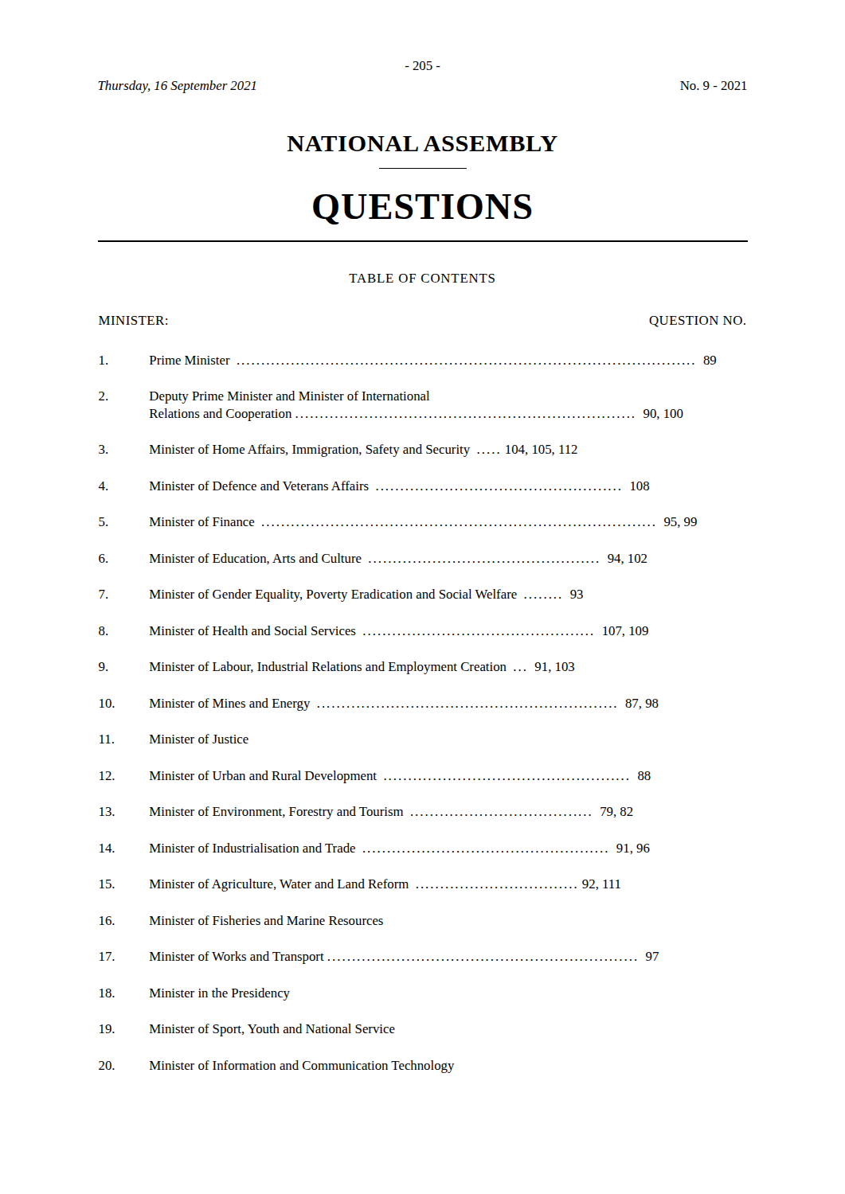- 205 -
Thursday, 16 September 2021 No. 9 - 2021
NATIONAL ASSEMBLY
QUESTIONS
TABLE OF CONTENTS
| MINISTER: | QUESTION NO. |
| --- | --- |
| 1. | Prime Minister ............................................................................................. 89 |
| 2. | Deputy Prime Minister and Minister of International Relations and Cooperation ..................................................................... 90, 100 |
| 3. | Minister of Home Affairs, Immigration, Safety and Security ..... 104, 105, 112 |
| 4. | Minister of Defence and Veterans Affairs .................................................. 108 |
| 5. | Minister of Finance ................................................................................ 95, 99 |
| 6. | Minister of Education, Arts and Culture ............................................... 94, 102 |
| 7. | Minister of Gender Equality, Poverty Eradication and Social Welfare ........ 93 |
| 8. | Minister of Health and Social Services ............................................... 107, 109 |
| 9. | Minister of Labour, Industrial Relations and Employment Creation ... 91, 103 |
| 10. | Minister of Mines and Energy ............................................................. 87, 98 |
| 11. | Minister of Justice |
| 12. | Minister of Urban and Rural Development .................................................. 88 |
| 13. | Minister of Environment, Forestry and Tourism ..................................... 79, 82 |
| 14. | Minister of Industrialisation and Trade .................................................. 91, 96 |
| 15. | Minister of Agriculture, Water and Land Reform ................................. 92, 111 |
| 16. | Minister of Fisheries and Marine Resources |
| 17. | Minister of Works and Transport ............................................................... 97 |
| 18. | Minister in the Presidency |
| 19. | Minister of Sport, Youth and National Service |
| 20. | Minister of Information and Communication Technology |